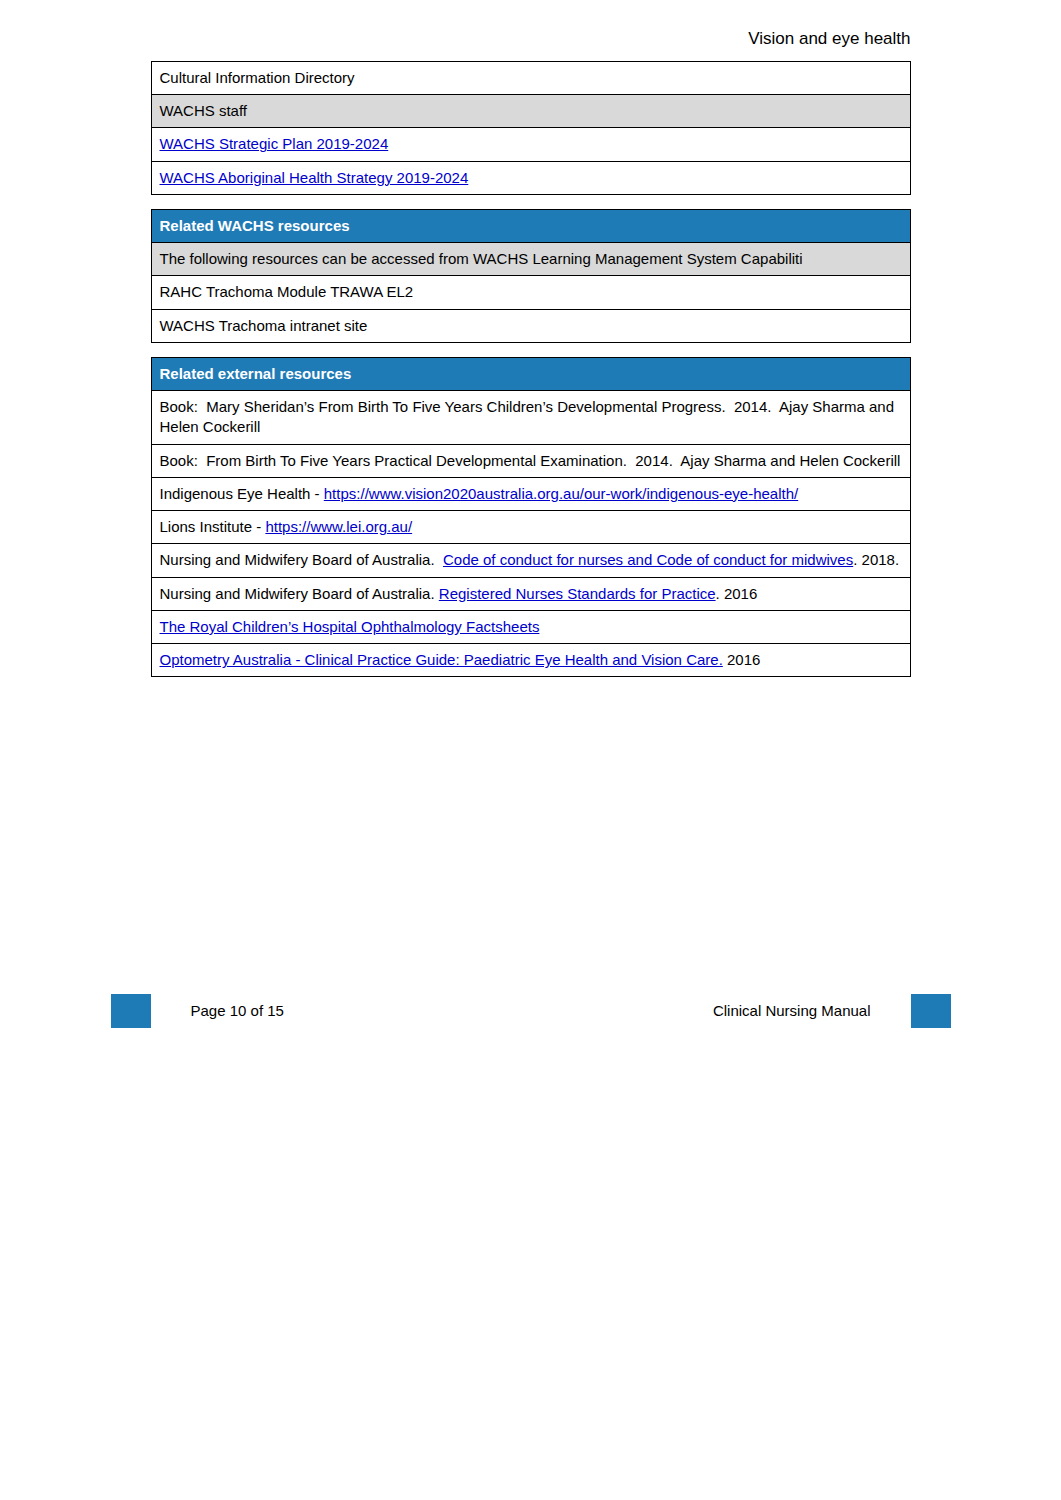Vision and eye health
| Cultural Information Directory |
| WACHS staff |
| WACHS Strategic Plan 2019-2024 |
| WACHS Aboriginal Health Strategy 2019-2024 |
| Related WACHS resources |
| --- |
| The following resources can be accessed from WACHS Learning Management System Capabiliti |
| RAHC Trachoma Module TRAWA EL2 |
| WACHS Trachoma intranet site |
| Related external resources |
| --- |
| Book: Mary Sheridan’s From Birth To Five Years Children’s Developmental Progress. 2014. Ajay Sharma and Helen Cockerill |
| Book: From Birth To Five Years Practical Developmental Examination. 2014. Ajay Sharma and Helen Cockerill |
| Indigenous Eye Health - https://www.vision2020australia.org.au/our-work/indigenous-eye-health/ |
| Lions Institute - https://www.lei.org.au/ |
| Nursing and Midwifery Board of Australia. Code of conduct for nurses and Code of conduct for midwives . 2018. |
| Nursing and Midwifery Board of Australia. Registered Nurses Standards for Practice . 2016 |
| The Royal Children’s Hospital Ophthalmology Factsheets |
| Optometry Australia - Clinical Practice Guide: Paediatric Eye Health and Vision Care. 2016 |
Page 10 of 15 Clinical Nursing Manual